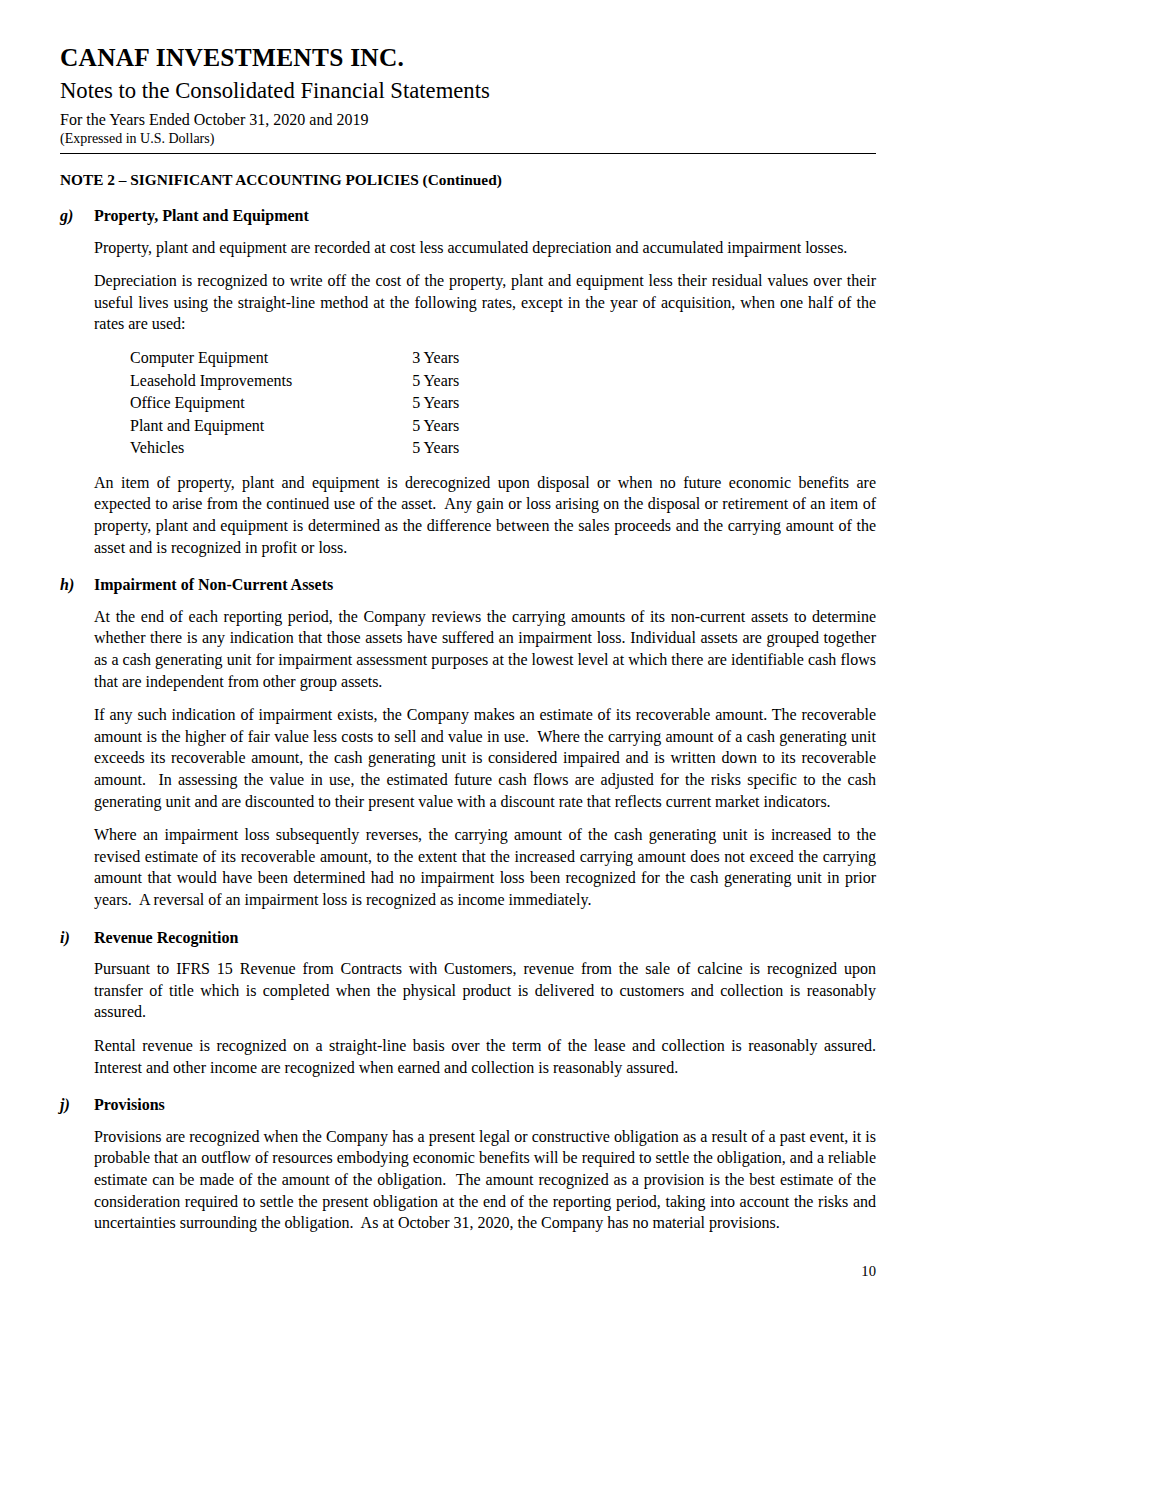CANAF INVESTMENTS INC.
Notes to the Consolidated Financial Statements
For the Years Ended October 31, 2020 and 2019
(Expressed in U.S. Dollars)
NOTE 2 – SIGNIFICANT ACCOUNTING POLICIES (Continued)
g) Property, Plant and Equipment
Property, plant and equipment are recorded at cost less accumulated depreciation and accumulated impairment losses.
Depreciation is recognized to write off the cost of the property, plant and equipment less their residual values over their useful lives using the straight-line method at the following rates, except in the year of acquisition, when one half of the rates are used:
| Computer Equipment | 3 Years |
| Leasehold Improvements | 5 Years |
| Office Equipment | 5 Years |
| Plant and Equipment | 5 Years |
| Vehicles | 5 Years |
An item of property, plant and equipment is derecognized upon disposal or when no future economic benefits are expected to arise from the continued use of the asset. Any gain or loss arising on the disposal or retirement of an item of property, plant and equipment is determined as the difference between the sales proceeds and the carrying amount of the asset and is recognized in profit or loss.
h) Impairment of Non-Current Assets
At the end of each reporting period, the Company reviews the carrying amounts of its non-current assets to determine whether there is any indication that those assets have suffered an impairment loss. Individual assets are grouped together as a cash generating unit for impairment assessment purposes at the lowest level at which there are identifiable cash flows that are independent from other group assets.
If any such indication of impairment exists, the Company makes an estimate of its recoverable amount. The recoverable amount is the higher of fair value less costs to sell and value in use. Where the carrying amount of a cash generating unit exceeds its recoverable amount, the cash generating unit is considered impaired and is written down to its recoverable amount. In assessing the value in use, the estimated future cash flows are adjusted for the risks specific to the cash generating unit and are discounted to their present value with a discount rate that reflects current market indicators.
Where an impairment loss subsequently reverses, the carrying amount of the cash generating unit is increased to the revised estimate of its recoverable amount, to the extent that the increased carrying amount does not exceed the carrying amount that would have been determined had no impairment loss been recognized for the cash generating unit in prior years. A reversal of an impairment loss is recognized as income immediately.
i) Revenue Recognition
Pursuant to IFRS 15 Revenue from Contracts with Customers, revenue from the sale of calcine is recognized upon transfer of title which is completed when the physical product is delivered to customers and collection is reasonably assured.
Rental revenue is recognized on a straight-line basis over the term of the lease and collection is reasonably assured. Interest and other income are recognized when earned and collection is reasonably assured.
j) Provisions
Provisions are recognized when the Company has a present legal or constructive obligation as a result of a past event, it is probable that an outflow of resources embodying economic benefits will be required to settle the obligation, and a reliable estimate can be made of the amount of the obligation. The amount recognized as a provision is the best estimate of the consideration required to settle the present obligation at the end of the reporting period, taking into account the risks and uncertainties surrounding the obligation. As at October 31, 2020, the Company has no material provisions.
10